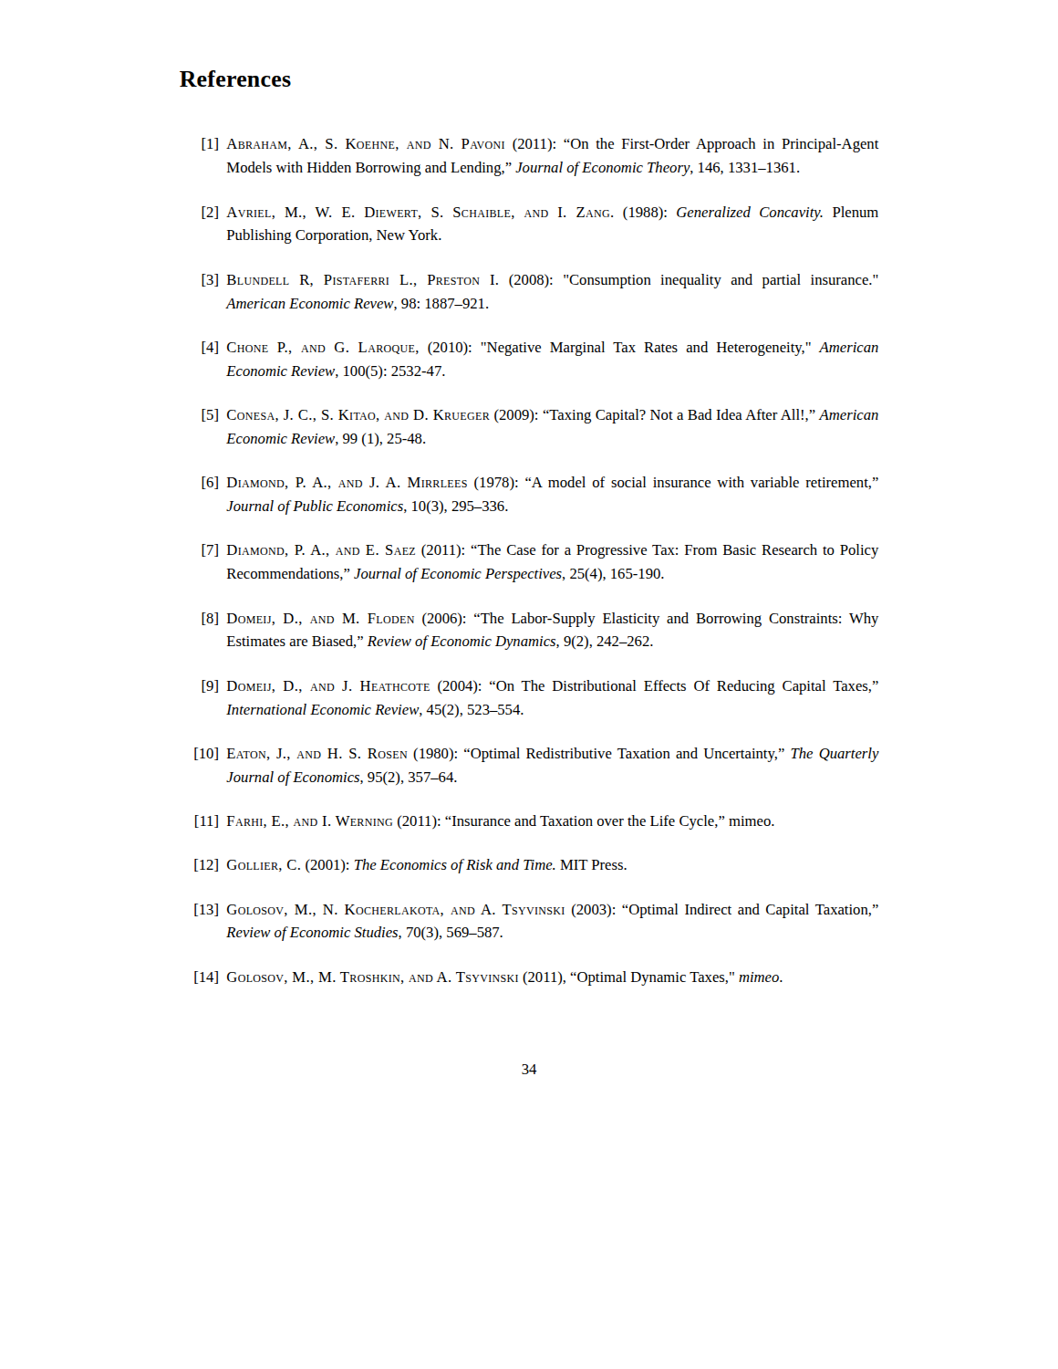References
[1] Abraham, A., S. Koehne, and N. Pavoni (2011): “On the First-Order Approach in Principal-Agent Models with Hidden Borrowing and Lending,” Journal of Economic Theory, 146, 1331–1361.
[2] Avriel, M., W. E. Diewert, S. Schaible, and I. Zang. (1988): Generalized Concavity. Plenum Publishing Corporation, New York.
[3] Blundell R, Pistaferri L., Preston I. (2008): "Consumption inequality and partial insurance." American Economic Revew, 98: 1887–921.
[4] Chone P., and G. Laroque, (2010): "Negative Marginal Tax Rates and Heterogeneity," American Economic Review, 100(5): 2532-47.
[5] Conesa, J. C., S. Kitao, and D. Krueger (2009): “Taxing Capital? Not a Bad Idea After All!,” American Economic Review, 99 (1), 25-48.
[6] Diamond, P. A., and J. A. Mirrlees (1978): “A model of social insurance with variable retirement,” Journal of Public Economics, 10(3), 295–336.
[7] Diamond, P. A., and E. Saez (2011): “The Case for a Progressive Tax: From Basic Research to Policy Recommendations,” Journal of Economic Perspectives, 25(4), 165-190.
[8] Domeij, D., and M. Floden (2006): “The Labor-Supply Elasticity and Borrowing Constraints: Why Estimates are Biased,” Review of Economic Dynamics, 9(2), 242–262.
[9] Domeij, D., and J. Heathcote (2004): “On The Distributional Effects Of Reducing Capital Taxes,” International Economic Review, 45(2), 523–554.
[10] Eaton, J., and H. S. Rosen (1980): “Optimal Redistributive Taxation and Uncertainty,” The Quarterly Journal of Economics, 95(2), 357–64.
[11] Farhi, E., and I. Werning (2011): “Insurance and Taxation over the Life Cycle,” mimeo.
[12] Gollier, C. (2001): The Economics of Risk and Time. MIT Press.
[13] Golosov, M., N. Kocherlakota, and A. Tsyvinski (2003): “Optimal Indirect and Capital Taxation,” Review of Economic Studies, 70(3), 569–587.
[14] Golosov, M., M. Troshkin, and A. Tsyvinski (2011), “Optimal Dynamic Taxes," mimeo.
34